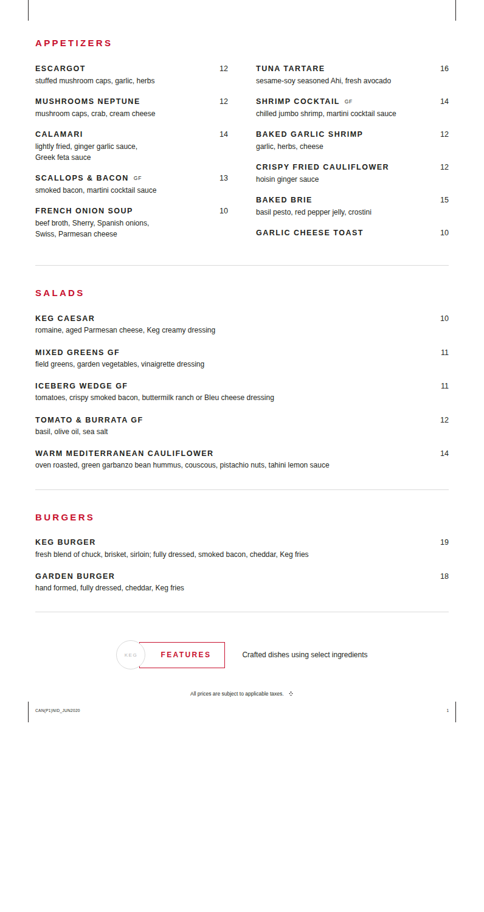Appetizers
Escargot
stuffed mushroom caps, garlic, herbs
12
Mushrooms Neptune
mushroom caps, crab, cream cheese
12
Calamari
lightly fried, ginger garlic sauce,
Greek feta sauce
14
Scallops & Bacon GF
smoked bacon, martini cocktail sauce
13
French Onion Soup
beef broth, Sherry, Spanish onions,
Swiss, Parmesan cheese
10
Tuna Tartare
sesame-soy seasoned Ahi, fresh avocado
16
Shrimp Cocktail GF
chilled jumbo shrimp, martini cocktail sauce
14
Baked Garlic Shrimp
garlic, herbs, cheese
12
Crispy Fried Cauliflower
hoisin ginger sauce
12
Baked Brie
basil pesto, red pepper jelly, crostini
15
Garlic Cheese Toast
10
Salads
Keg Caesar
romaine, aged Parmesan cheese, Keg creamy dressing
10
Mixed Greens GF
field greens, garden vegetables, vinaigrette dressing
11
Iceberg Wedge GF
tomatoes, crispy smoked bacon, buttermilk ranch or Bleu cheese dressing
11
Tomato & Burrata GF
basil, olive oil, sea salt
12
Warm Mediterranean Cauliflower
oven roasted, green garbanzo bean hummus, couscous, pistachio nuts, tahini lemon sauce
14
Burgers
Keg Burger
fresh blend of chuck, brisket, sirloin; fully dressed, smoked bacon, cheddar, Keg fries
19
Garden Burger
hand formed, fully dressed, cheddar, Keg fries
18
KEG
FEATURES
Crafted dishes using select ingredients
All prices are subject to applicable taxes.
CAN(P1)NID_JUN2020
1